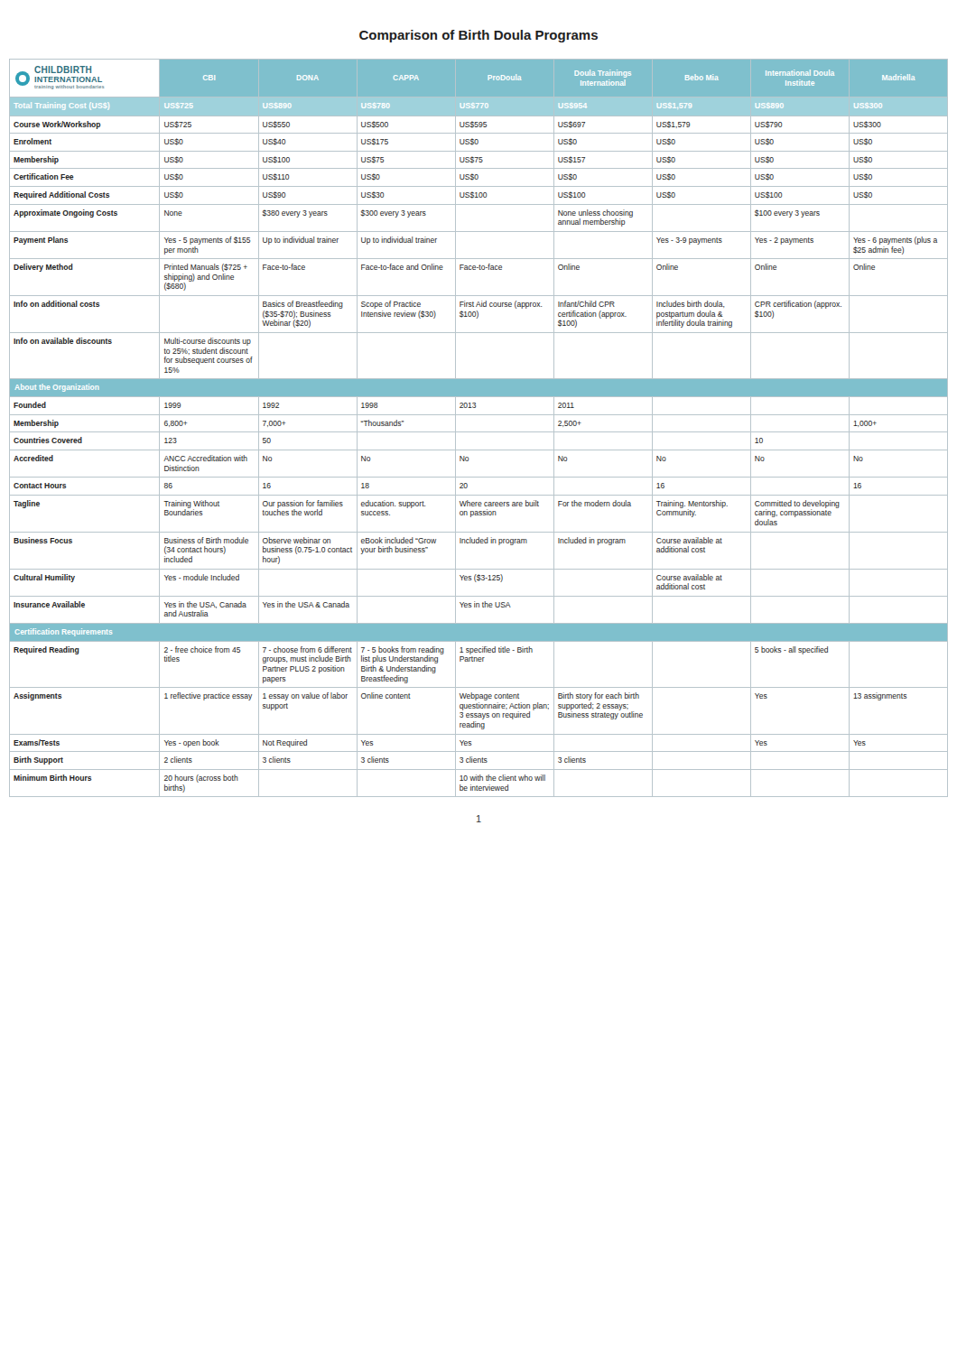Comparison of Birth Doula Programs
| CHILDBIRTH INTERNATIONAL training without boundaries | CBI | DONA | CAPPA | ProDoula | Doula Trainings International | Bebo Mia | International Doula Institute | Madriella |
| --- | --- | --- | --- | --- | --- | --- | --- | --- |
| Total Training Cost (US$) | US$725 | US$890 | US$780 | US$770 | US$954 | US$1,579 | US$890 | US$300 |
| Course Work/Workshop | US$725 | US$550 | US$500 | US$595 | US$697 | US$1,579 | US$790 | US$300 |
| Enrolment | US$0 | US$40 | US$175 | US$0 | US$0 | US$0 | US$0 | US$0 |
| Membership | US$0 | US$100 | US$75 | US$75 | US$157 | US$0 | US$0 | US$0 |
| Certification Fee | US$0 | US$110 | US$0 | US$0 | US$0 | US$0 | US$0 | US$0 |
| Required Additional Costs | US$0 | US$90 | US$30 | US$100 | US$100 | US$0 | US$100 | US$0 |
| Approximate Ongoing Costs | None | $380 every 3 years | $300 every 3 years | | None unless choosing annual membership | | $100 every 3 years | |
| Payment Plans | Yes - 5 payments of $155 per month | Up to individual trainer | Up to individual trainer | | | Yes - 3-9 payments | Yes - 2 payments | Yes - 6 payments (plus a $25 admin fee) |
| Delivery Method | Printed Manuals ($725 + shipping) and Online ($680) | Face-to-face | Face-to-face and Online | Face-to-face | Online | Online | Online | Online |
| Info on additional costs | | Basics of Breastfeeding ($35-$70); Business Webinar ($20) | Scope of Practice Intensive review ($30) | First Aid course (approx. $100) | Infant/Child CPR certification (approx. $100) | Includes birth doula, postpartum doula & infertility doula training | CPR certification (approx. $100) | |
| Info on available discounts | Multi-course discounts up to 25%; student discount for subsequent courses of 15% | | | | | | | |
| About the Organization |
| Founded | 1999 | 1992 | 1998 | 2013 | 2011 | | | |
| Membership | 6,800+ | 7,000+ | “Thousands” | | 2,500+ | | | 1,000+ |
| Countries Covered | 123 | 50 | | | | | 10 | |
| Accredited | ANCC Accreditation with Distinction | No | No | No | No | No | No | No |
| Contact Hours | 86 | 16 | 18 | 20 | | 16 | | 16 |
| Tagline | Training Without Boundaries | Our passion for families touches the world | education. support. success. | Where careers are built on passion | For the modern doula | Training. Mentorship. Community. | Committed to developing caring, compassionate doulas | |
| Business Focus | Business of Birth module (34 contact hours) included | Observe webinar on business (0.75-1.0 contact hour) | eBook included “Grow your birth business” | Included in program | Included in program | Course available at additional cost | | |
| Cultural Humility | Yes - module Included | | | Yes ($3-125) | | Course available at additional cost | | |
| Insurance Available | Yes in the USA, Canada and Australia | Yes in the USA & Canada | | Yes in the USA | | | | |
| Certification Requirements |
| Required Reading | 2 - free choice from 45 titles | 7 - choose from 6 different groups, must include Birth Partner PLUS 2 position papers | 7 - 5 books from reading list plus Understanding Birth & Understanding Breastfeeding | 1 specified title - Birth Partner | | | 5 books - all specified | |
| Assignments | 1 reflective practice essay | 1 essay on value of labor support | Online content | Webpage content questionnaire; Action plan; 3 essays on required reading | Birth story for each birth supported; 2 essays; Business strategy outline | | Yes | 13 assignments |
| Exams/Tests | Yes - open book | Not Required | Yes | Yes | | | Yes | Yes |
| Birth Support | 2 clients | 3 clients | 3 clients | 3 clients | 3 clients | | | |
| Minimum Birth Hours | 20 hours (across both births) | | | 10 with the client who will be interviewed | | | | |
1